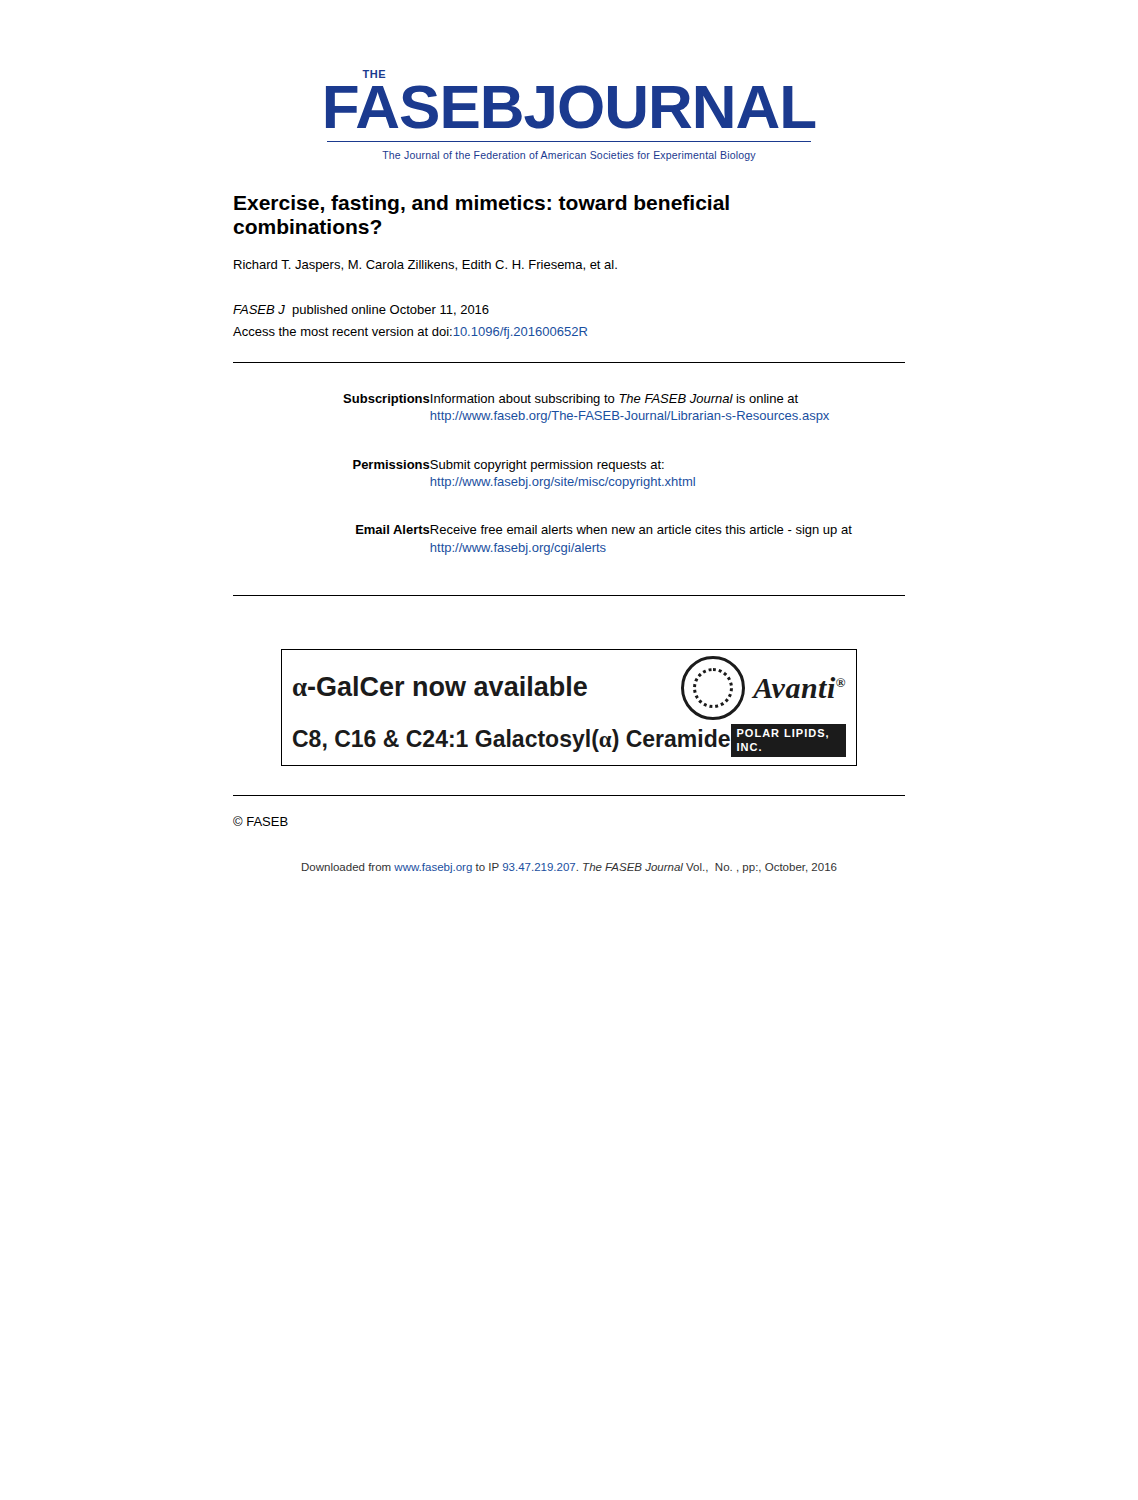THE
FASEBJOURNAL
The Journal of the Federation of American Societies for Experimental Biology
Exercise, fasting, and mimetics: toward beneficial
combinations?
Richard T. Jaspers, M. Carola Zillikens, Edith C. H. Friesema, et al.
FASEB J published online October 11, 2016
Access the most recent version at doi:10.1096/fj.201600652R
| Subscriptions | Information about subscribing to The FASEB Journal is online at http://www.faseb.org/The-FASEB-Journal/Librarian-s-Resources.aspx |
| Permissions | Submit copyright permission requests at: http://www.fasebj.org/site/misc/copyright.xhtml |
| Email Alerts | Receive free email alerts when new an article cites this article - sign up at http://www.fasebj.org/cgi/alerts |
α-GalCer now available
Avanti®
C8, C16 & C24:1 Galactosyl(α) Ceramide
POLAR LIPIDS, INC.
© FASEB
Downloaded from www.fasebj.org to IP 93.47.219.207. The FASEB Journal Vol., No. , pp:, October, 2016